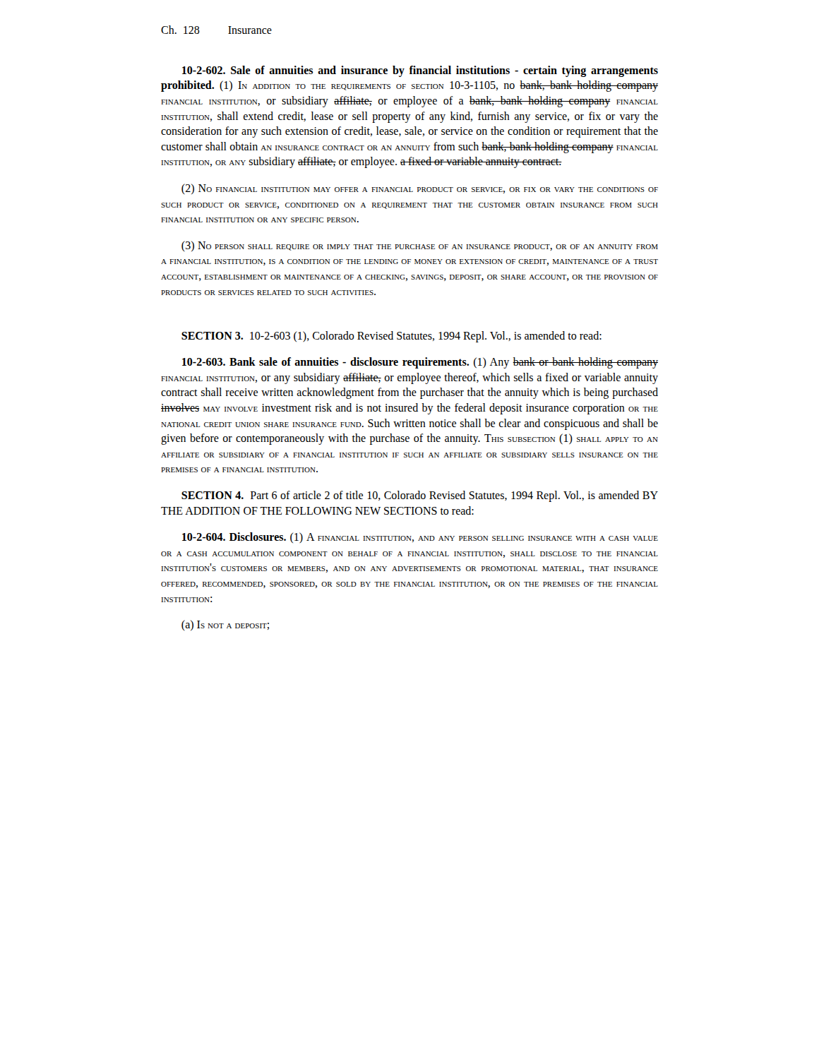Ch. 128 Insurance
10-2-602. Sale of annuities and insurance by financial institutions - certain tying arrangements prohibited. (1) In addition to the requirements of section 10-3-1105, no bank, bank holding company financial institution, or subsidiary affiliate, or employee of a bank, bank holding company financial institution, shall extend credit, lease or sell property of any kind, furnish any service, or fix or vary the consideration for any such extension of credit, lease, sale, or service on the condition or requirement that the customer shall obtain an insurance contract or an annuity from such bank, bank holding company financial institution, or any subsidiary affiliate, or employee. a fixed or variable annuity contract.
(2) No financial institution may offer a financial product or service, or fix or vary the conditions of such product or service, conditioned on a requirement that the customer obtain insurance from such financial institution or any specific person.
(3) No person shall require or imply that the purchase of an insurance product, or of an annuity from a financial institution, is a condition of the lending of money or extension of credit, maintenance of a trust account, establishment or maintenance of a checking, savings, deposit, or share account, or the provision of products or services related to such activities.
SECTION 3. 10-2-603 (1), Colorado Revised Statutes, 1994 Repl. Vol., is amended to read:
10-2-603. Bank sale of annuities - disclosure requirements. (1) Any bank or bank holding company financial institution, or any subsidiary affiliate, or employee thereof, which sells a fixed or variable annuity contract shall receive written acknowledgment from the purchaser that the annuity which is being purchased involves may involve investment risk and is not insured by the federal deposit insurance corporation or the national credit union share insurance fund. Such written notice shall be clear and conspicuous and shall be given before or contemporaneously with the purchase of the annuity. This subsection (1) shall apply to an affiliate or subsidiary of a financial institution if such an affiliate or subsidiary sells insurance on the premises of a financial institution.
SECTION 4. Part 6 of article 2 of title 10, Colorado Revised Statutes, 1994 Repl. Vol., is amended BY THE ADDITION OF THE FOLLOWING NEW SECTIONS to read:
10-2-604. Disclosures. (1) A financial institution, and any person selling insurance with a cash value or a cash accumulation component on behalf of a financial institution, shall disclose to the financial institution's customers or members, and on any advertisements or promotional material, that insurance offered, recommended, sponsored, or sold by the financial institution, or on the premises of the financial institution:
(a) Is not a deposit;